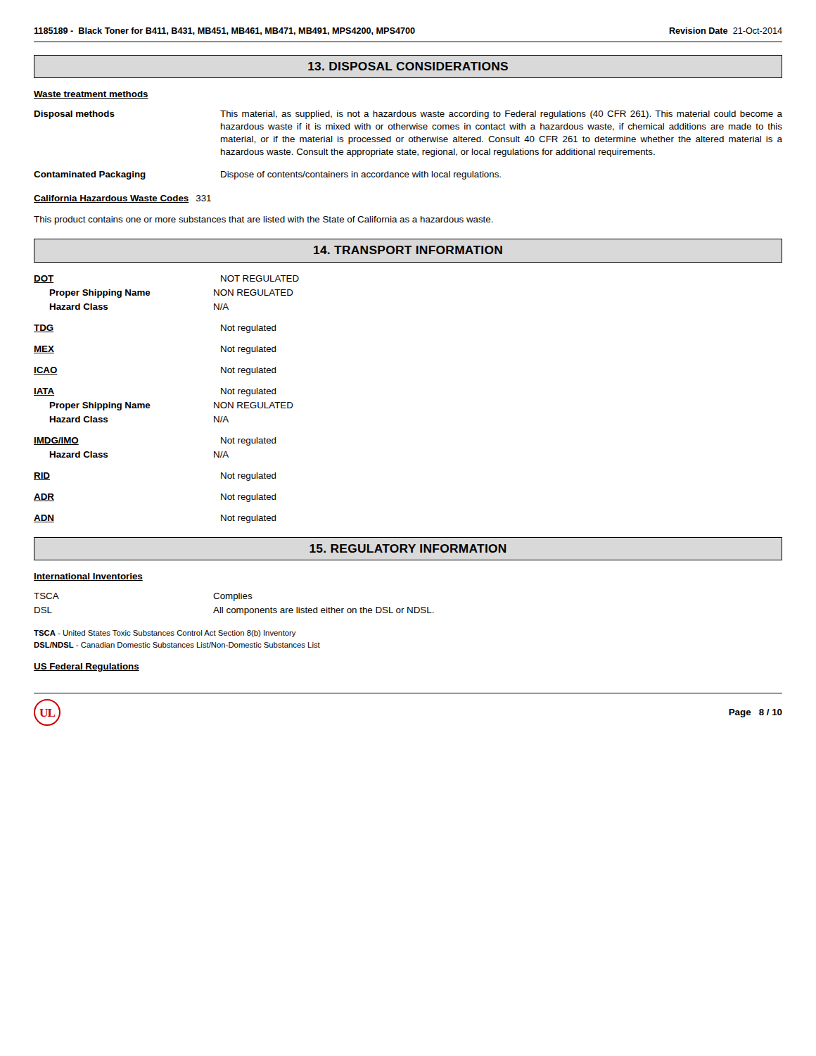1185189 - Black Toner for B411, B431, MB451, MB461, MB471, MB491, MPS4200, MPS4700
Revision Date 21-Oct-2014
13. DISPOSAL CONSIDERATIONS
Waste treatment methods
Disposal methods
This material, as supplied, is not a hazardous waste according to Federal regulations (40 CFR 261). This material could become a hazardous waste if it is mixed with or otherwise comes in contact with a hazardous waste, if chemical additions are made to this material, or if the material is processed or otherwise altered. Consult 40 CFR 261 to determine whether the altered material is a hazardous waste. Consult the appropriate state, regional, or local regulations for additional requirements.
Contaminated Packaging
Dispose of contents/containers in accordance with local regulations.
California Hazardous Waste Codes
331
This product contains one or more substances that are listed with the State of California as a hazardous waste.
14. TRANSPORT INFORMATION
DOT
NOT REGULATED
Proper Shipping Name
NON REGULATED
Hazard Class
N/A
TDG
Not regulated
MEX
Not regulated
ICAO
Not regulated
IATA
Not regulated
Proper Shipping Name
NON REGULATED
Hazard Class
N/A
IMDG/IMO
Not regulated
Hazard Class
N/A
RID
Not regulated
ADR
Not regulated
ADN
Not regulated
15. REGULATORY INFORMATION
International Inventories
TSCA
Complies
DSL
All components are listed either on the DSL or NDSL.
TSCA - United States Toxic Substances Control Act Section 8(b) Inventory
DSL/NDSL - Canadian Domestic Substances List/Non-Domestic Substances List
US Federal Regulations
UL
Page 8 / 10